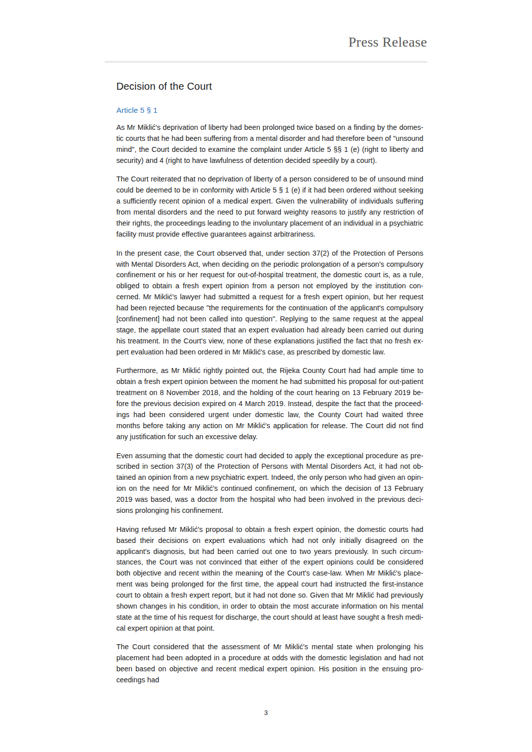Press Release
Decision of the Court
Article 5 § 1
As Mr Miklić's deprivation of liberty had been prolonged twice based on a finding by the domestic courts that he had been suffering from a mental disorder and had therefore been of "unsound mind", the Court decided to examine the complaint under Article 5 §§ 1 (e) (right to liberty and security) and 4 (right to have lawfulness of detention decided speedily by a court).
The Court reiterated that no deprivation of liberty of a person considered to be of unsound mind could be deemed to be in conformity with Article 5 § 1 (e) if it had been ordered without seeking a sufficiently recent opinion of a medical expert. Given the vulnerability of individuals suffering from mental disorders and the need to put forward weighty reasons to justify any restriction of their rights, the proceedings leading to the involuntary placement of an individual in a psychiatric facility must provide effective guarantees against arbitrariness.
In the present case, the Court observed that, under section 37(2) of the Protection of Persons with Mental Disorders Act, when deciding on the periodic prolongation of a person's compulsory confinement or his or her request for out-of-hospital treatment, the domestic court is, as a rule, obliged to obtain a fresh expert opinion from a person not employed by the institution concerned. Mr Miklić's lawyer had submitted a request for a fresh expert opinion, but her request had been rejected because "the requirements for the continuation of the applicant's compulsory [confinement] had not been called into question". Replying to the same request at the appeal stage, the appellate court stated that an expert evaluation had already been carried out during his treatment. In the Court's view, none of these explanations justified the fact that no fresh expert evaluation had been ordered in Mr Miklić's case, as prescribed by domestic law.
Furthermore, as Mr Miklić rightly pointed out, the Rijeka County Court had had ample time to obtain a fresh expert opinion between the moment he had submitted his proposal for out-patient treatment on 8 November 2018, and the holding of the court hearing on 13 February 2019 before the previous decision expired on 4 March 2019. Instead, despite the fact that the proceedings had been considered urgent under domestic law, the County Court had waited three months before taking any action on Mr Miklić's application for release. The Court did not find any justification for such an excessive delay.
Even assuming that the domestic court had decided to apply the exceptional procedure as prescribed in section 37(3) of the Protection of Persons with Mental Disorders Act, it had not obtained an opinion from a new psychiatric expert. Indeed, the only person who had given an opinion on the need for Mr Miklić's continued confinement, on which the decision of 13 February 2019 was based, was a doctor from the hospital who had been involved in the previous decisions prolonging his confinement.
Having refused Mr Miklić's proposal to obtain a fresh expert opinion, the domestic courts had based their decisions on expert evaluations which had not only initially disagreed on the applicant's diagnosis, but had been carried out one to two years previously. In such circumstances, the Court was not convinced that either of the expert opinions could be considered both objective and recent within the meaning of the Court's case-law. When Mr Miklić's placement was being prolonged for the first time, the appeal court had instructed the first-instance court to obtain a fresh expert report, but it had not done so. Given that Mr Miklić had previously shown changes in his condition, in order to obtain the most accurate information on his mental state at the time of his request for discharge, the court should at least have sought a fresh medical expert opinion at that point.
The Court considered that the assessment of Mr Miklić's mental state when prolonging his placement had been adopted in a procedure at odds with the domestic legislation and had not been based on objective and recent medical expert opinion. His position in the ensuing proceedings had
3